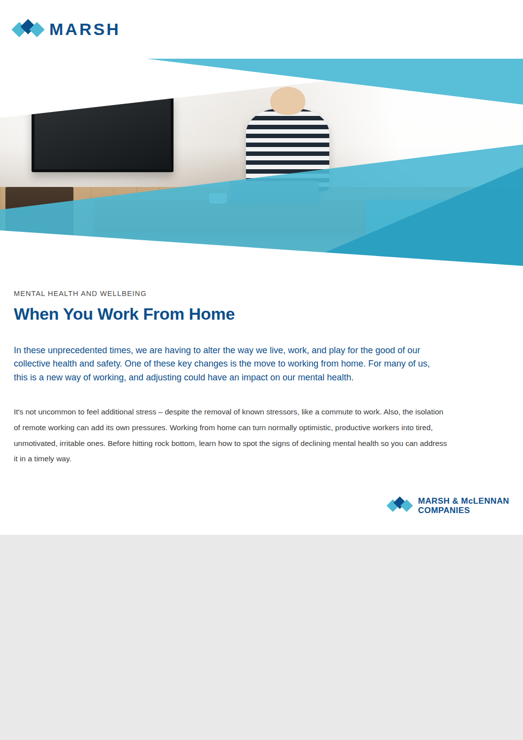MARSH
Mental Health and Wellbeing
When You Work From Home
In these unprecedented times, we are having to alter the way we live, work, and play for the good of our collective health and safety. One of these key changes is the move to working from home. For many of us, this is a new way of working, and adjusting could have an impact on our mental health.
It's not uncommon to feel additional stress – despite the removal of known stressors, like a commute to work. Also, the isolation of remote working can add its own pressures. Working from home can turn normally optimistic, productive workers into tired, unmotivated, irritable ones. Before hitting rock bottom, learn how to spot the signs of declining mental health so you can address it in a timely way.
MARSH & McLENNAN
COMPANIES